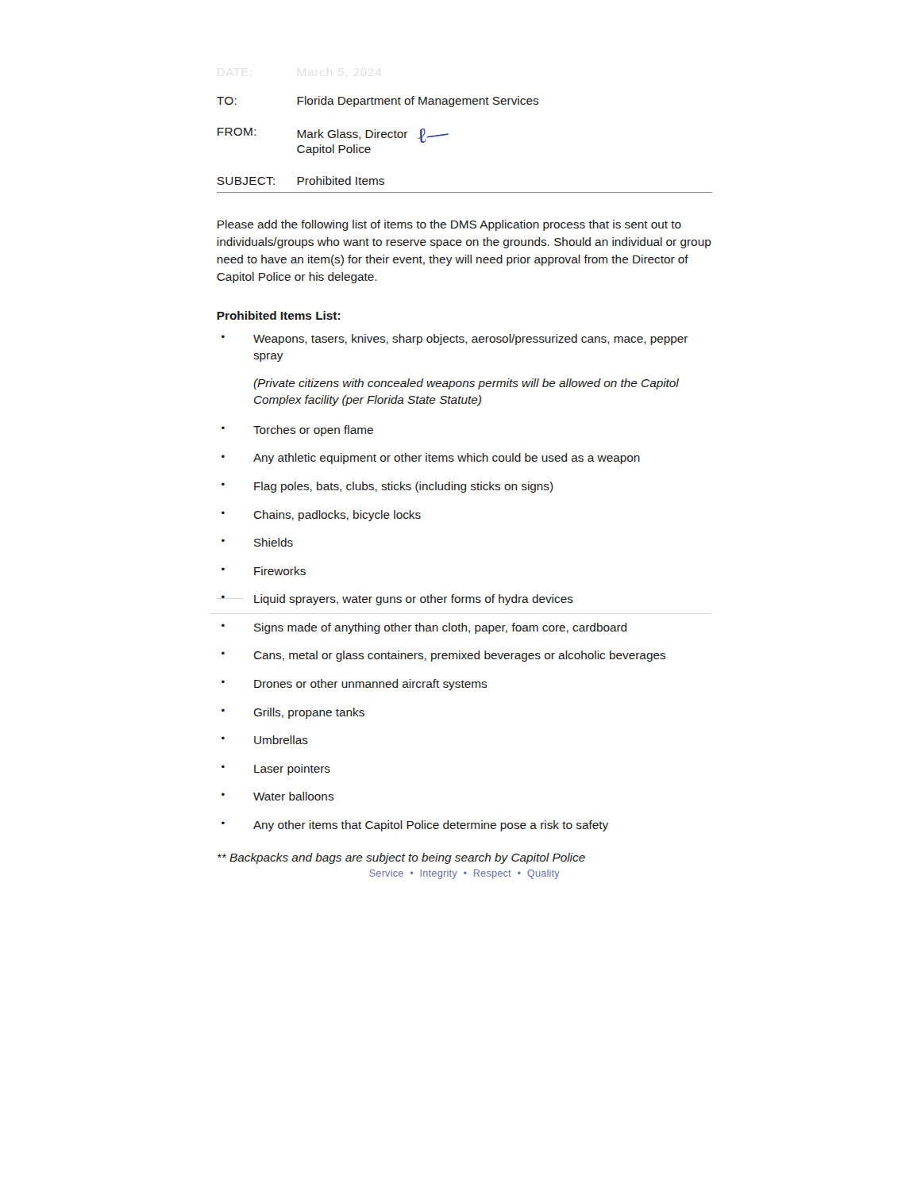DATE:
March 5, 2024
TO:
Florida Department of Management Services
FROM:
Mark Glass, Directorℓ—
Capitol Police
SUBJECT:
Prohibited Items
Please add the following list of items to the DMS Application process that is sent out to individuals/groups who want to reserve space on the grounds. Should an individual or group need to have an item(s) for their event, they will need prior approval from the Director of Capitol Police or his delegate.
Prohibited Items List:
Weapons, tasers, knives, sharp objects, aerosol/pressurized cans, mace, pepper spray
(Private citizens with concealed weapons permits will be allowed on the Capitol Complex facility (per Florida State Statute)
Torches or open flame
Any athletic equipment or other items which could be used as a weapon
Flag poles, bats, clubs, sticks (including sticks on signs)
Chains, padlocks, bicycle locks
Shields
Fireworks
Liquid sprayers, water guns or other forms of hydra devices
Signs made of anything other than cloth, paper, foam core, cardboard
Cans, metal or glass containers, premixed beverages or alcoholic beverages
Drones or other unmanned aircraft systems
Grills, propane tanks
Umbrellas
Laser pointers
Water balloons
Any other items that Capitol Police determine pose a risk to safety
** Backpacks and bags are subject to being search by Capitol Police
Service • Integrity • Respect • Quality